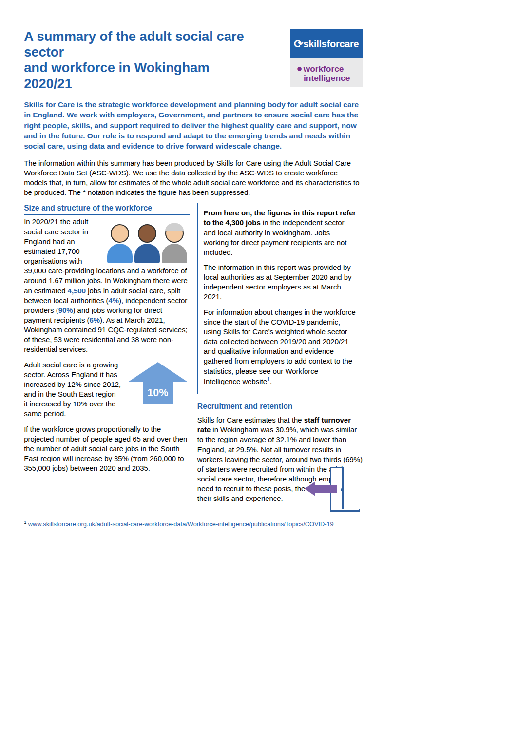A summary of the adult social care sector
and workforce in Wokingham
2020/21
⟳skillsforcare
●workforce
intelligence
Skills for Care is the strategic workforce development and planning body for adult social care in England. We work with employers, Government, and partners to ensure social care has the right people, skills, and support required to deliver the highest quality care and support, now and in the future. Our role is to respond and adapt to the emerging trends and needs within social care, using data and evidence to drive forward widescale change.
The information within this summary has been produced by Skills for Care using the Adult Social Care Workforce Data Set (ASC-WDS). We use the data collected by the ASC-WDS to create workforce models that, in turn, allow for estimates of the whole adult social care workforce and its characteristics to be produced. The * notation indicates the figure has been suppressed.
Size and structure of the workforce
In 2020/21 the adult social care sector in England had an estimated 17,700 organisations with 39,000 care-providing locations and a workforce of around 1.67 million jobs. In Wokingham there were an estimated 4,500 jobs in adult social care, split between local authorities (4%), independent sector providers (90%) and jobs working for direct payment recipients (6%). As at March 2021, Wokingham contained 91 CQC-regulated services; of these, 53 were residential and 38 were non-residential services.
10%
Adult social care is a growing sector. Across England it has increased by 12% since 2012, and in the South East region it increased by 10% over the same period.
If the workforce grows proportionally to the projected number of people aged 65 and over then the number of adult social care jobs in the South East region will increase by 35% (from 260,000 to 355,000 jobs) between 2020 and 2035.
From here on, the figures in this report refer to the 4,300 jobs in the independent sector and local authority in Wokingham. Jobs working for direct payment recipients are not included.
The information in this report was provided by local authorities as at September 2020 and by independent sector employers as at March 2021.
For information about changes in the workforce since the start of the COVID-19 pandemic, using Skills for Care’s weighted whole sector data collected between 2019/20 and 2020/21 and qualitative information and evidence gathered from employers to add context to the statistics, please see our Workforce Intelligence website1.
Recruitment and retention
Skills for Care estimates that the staff turnover rate in Wokingham was 30.9%, which was similar to the region average of 32.1% and lower than England, at 29.5%. Not all turnover results in workers leaving the sector, around two thirds (69%) of starters were recruited from within the adult social care sector, therefore although employers need to recruit to these posts, the sector retains their skills and experience.
1 www.skillsforcare.org.uk/adult-social-care-workforce-data/Workforce-intelligence/publications/Topics/COVID-19